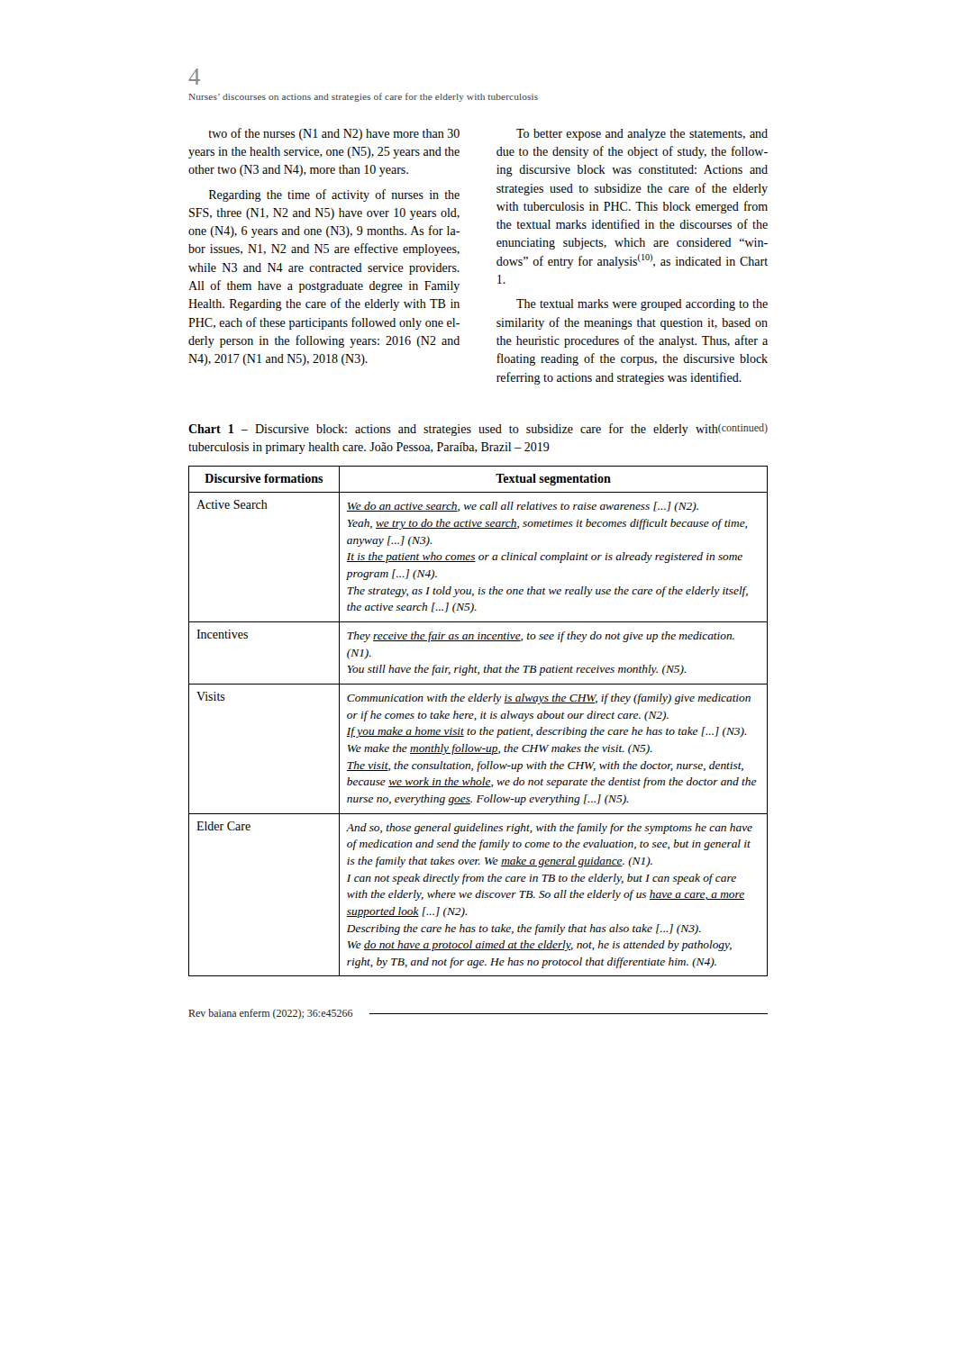4
Nurses’ discourses on actions and strategies of care for the elderly with tuberculosis
two of the nurses (N1 and N2) have more than 30 years in the health service, one (N5), 25 years and the other two (N3 and N4), more than 10 years.
Regarding the time of activity of nurses in the SFS, three (N1, N2 and N5) have over 10 years old, one (N4), 6 years and one (N3), 9 months. As for labor issues, N1, N2 and N5 are effective employees, while N3 and N4 are contracted service providers. All of them have a postgraduate degree in Family Health. Regarding the care of the elderly with TB in PHC, each of these participants followed only one elderly person in the following years: 2016 (N2 and N4), 2017 (N1 and N5), 2018 (N3).
To better expose and analyze the statements, and due to the density of the object of study, the following discursive block was constituted: Actions and strategies used to subsidize the care of the elderly with tuberculosis in PHC. This block emerged from the textual marks identified in the discourses of the enunciating subjects, which are considered “windows” of entry for analysis(10), as indicated in Chart 1.
The textual marks were grouped according to the similarity of the meanings that question it, based on the heuristic procedures of the analyst. Thus, after a floating reading of the corpus, the discursive block referring to actions and strategies was identified.
(continued) Chart 1 – Discursive block: actions and strategies used to subsidize care for the elderly with tuberculosis in primary health care. João Pessoa, Paraíba, Brazil – 2019
| Discursive formations | Textual segmentation |
| --- | --- |
| Active Search | We do an active search , we call all relatives to raise awareness [...] (N2). Yeah, we try to do the active search , sometimes it becomes difficult because of time, anyway [...] (N3). It is the patient who comes or a clinical complaint or is already registered in some program [...] (N4). The strategy, as I told you, is the one that we really use the care of the elderly itself, the active search [...] (N5). |
| Incentives | They receive the fair as an incentive , to see if they do not give up the medication. (N1). You still have the fair, right, that the TB patient receives monthly. (N5). |
| Visits | Communication with the elderly is always the CHW , if they (family) give medication or if he comes to take here, it is always about our direct care. (N2). If you make a home visit to the patient, describing the care he has to take [...] (N3). We make the monthly follow-up , the CHW makes the visit. (N5). The visit , the consultation, follow-up with the CHW, with the doctor, nurse, dentist, because we work in the whole , we do not separate the dentist from the doctor and the nurse no, everything goes . Follow-up everything [...] (N5). |
| Elder Care | And so, those general guidelines right, with the family for the symptoms he can have of medication and send the family to come to the evaluation, to see, but in general it is the family that takes over. We make a general guidance . (N1). I can not speak directly from the care in TB to the elderly, but I can speak of care with the elderly, where we discover TB. So all the elderly of us have a care, a more supported look [...] (N2). Describing the care he has to take, the family that has also take [...] (N3). We do not have a protocol aimed at the elderly , not, he is attended by pathology, right, by TB, and not for age. He has no protocol that differentiate him. (N4). |
Rev baiana enferm (2022); 36:e45266